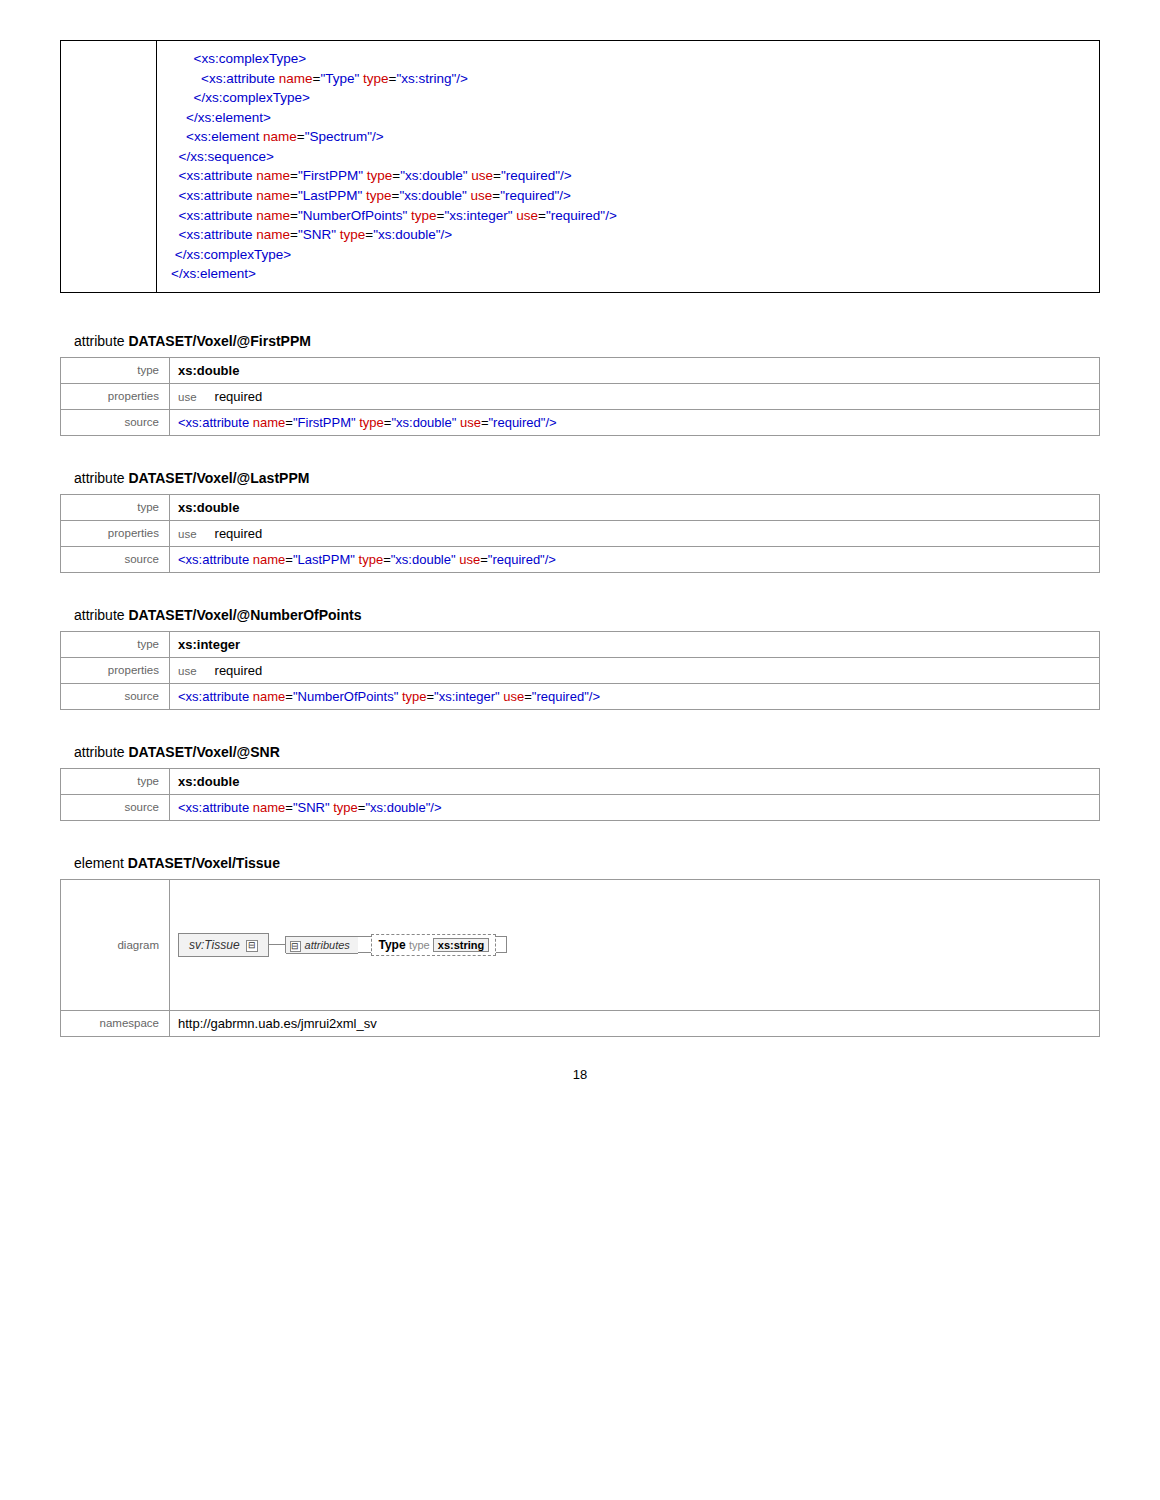<xs:complexType> <xs:attribute name="Type" type="xs:string"/> </xs:complexType> </xs:element> <xs:element name="Spectrum"/> </xs:sequence> <xs:attribute name="FirstPPM" type="xs:double" use="required"/> <xs:attribute name="LastPPM" type="xs:double" use="required"/> <xs:attribute name="NumberOfPoints" type="xs:integer" use="required"/> <xs:attribute name="SNR" type="xs:double"/> </xs:complexType> </xs:element>
attribute DATASET/Voxel/@FirstPPM
| type | xs:double |
| properties | use required |
| source | <xs:attribute name = "FirstPPM" type = "xs:double" use = "required" /> |
attribute DATASET/Voxel/@LastPPM
| type | xs:double |
| properties | use required |
| source | <xs:attribute name = "LastPPM" type = "xs:double" use = "required" /> |
attribute DATASET/Voxel/@NumberOfPoints
| type | xs:integer |
| properties | use required |
| source | <xs:attribute name = "NumberOfPoints" type = "xs:integer" use = "required" /> |
attribute DATASET/Voxel/@SNR
| type | xs:double |
| source | <xs:attribute name = "SNR" type = "xs:double" /> |
element DATASET/Voxel/Tissue
| diagram | sv:Tissue ⊟ ⊟ attributes Type type xs:string |
| namespace | http://gabrmn.uab.es/jmrui2xml_sv |
18